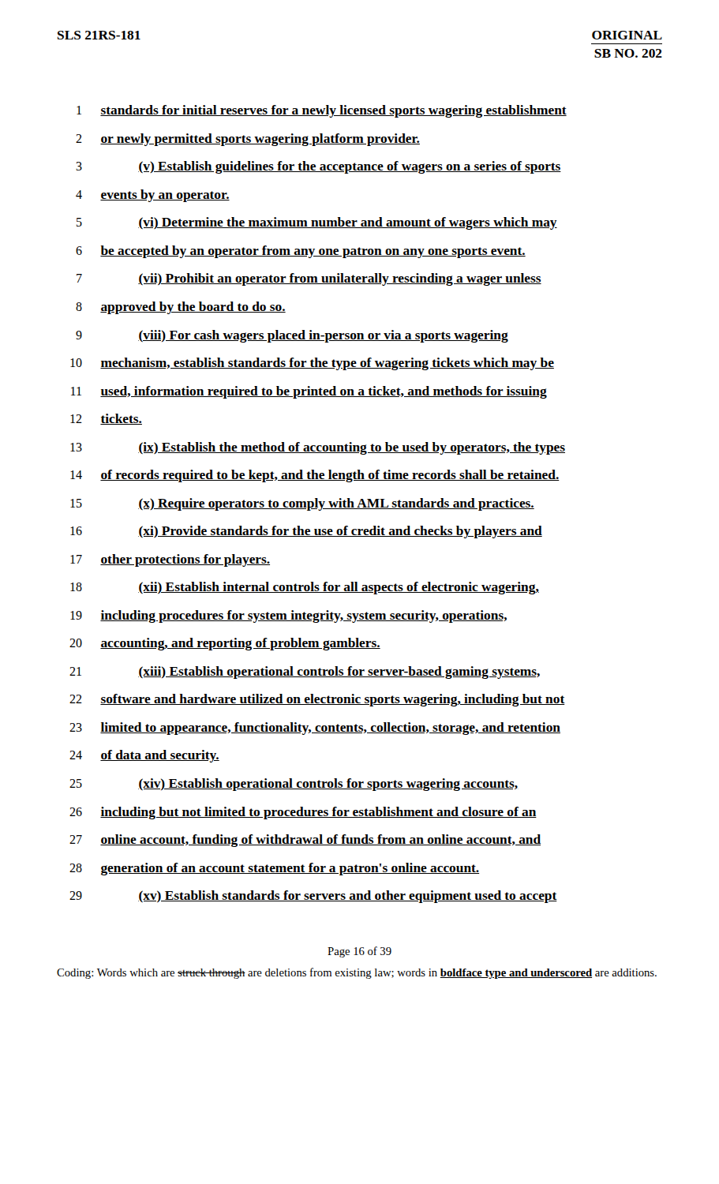SLS 21RS-181
ORIGINAL SB NO. 202
standards for initial reserves for a newly licensed sports wagering establishment
or newly permitted sports wagering platform provider.
(v) Establish guidelines for the acceptance of wagers on a series of sports
events by an operator.
(vi) Determine the maximum number and amount of wagers which may
be accepted by an operator from any one patron on any one sports event.
(vii) Prohibit an operator from unilaterally rescinding a wager unless
approved by the board to do so.
(viii) For cash wagers placed in-person or via a sports wagering
mechanism, establish standards for the type of wagering tickets which may be
used, information required to be printed on a ticket, and methods for issuing
tickets.
(ix) Establish the method of accounting to be used by operators, the types
of records required to be kept, and the length of time records shall be retained.
(x) Require operators to comply with AML standards and practices.
(xi) Provide standards for the use of credit and checks by players and
other protections for players.
(xii) Establish internal controls for all aspects of electronic wagering,
including procedures for system integrity, system security, operations,
accounting, and reporting of problem gamblers.
(xiii) Establish operational controls for server-based gaming systems,
software and hardware utilized on electronic sports wagering, including but not
limited to appearance, functionality, contents, collection, storage, and retention
of data and security.
(xiv) Establish operational controls for sports wagering accounts,
including but not limited to procedures for establishment and closure of an
online account, funding of withdrawal of funds from an online account, and
generation of an account statement for a patron's online account.
(xv) Establish standards for servers and other equipment used to accept
Page 16 of 39
Coding: Words which are struck through are deletions from existing law; words in boldface type and underscored are additions.